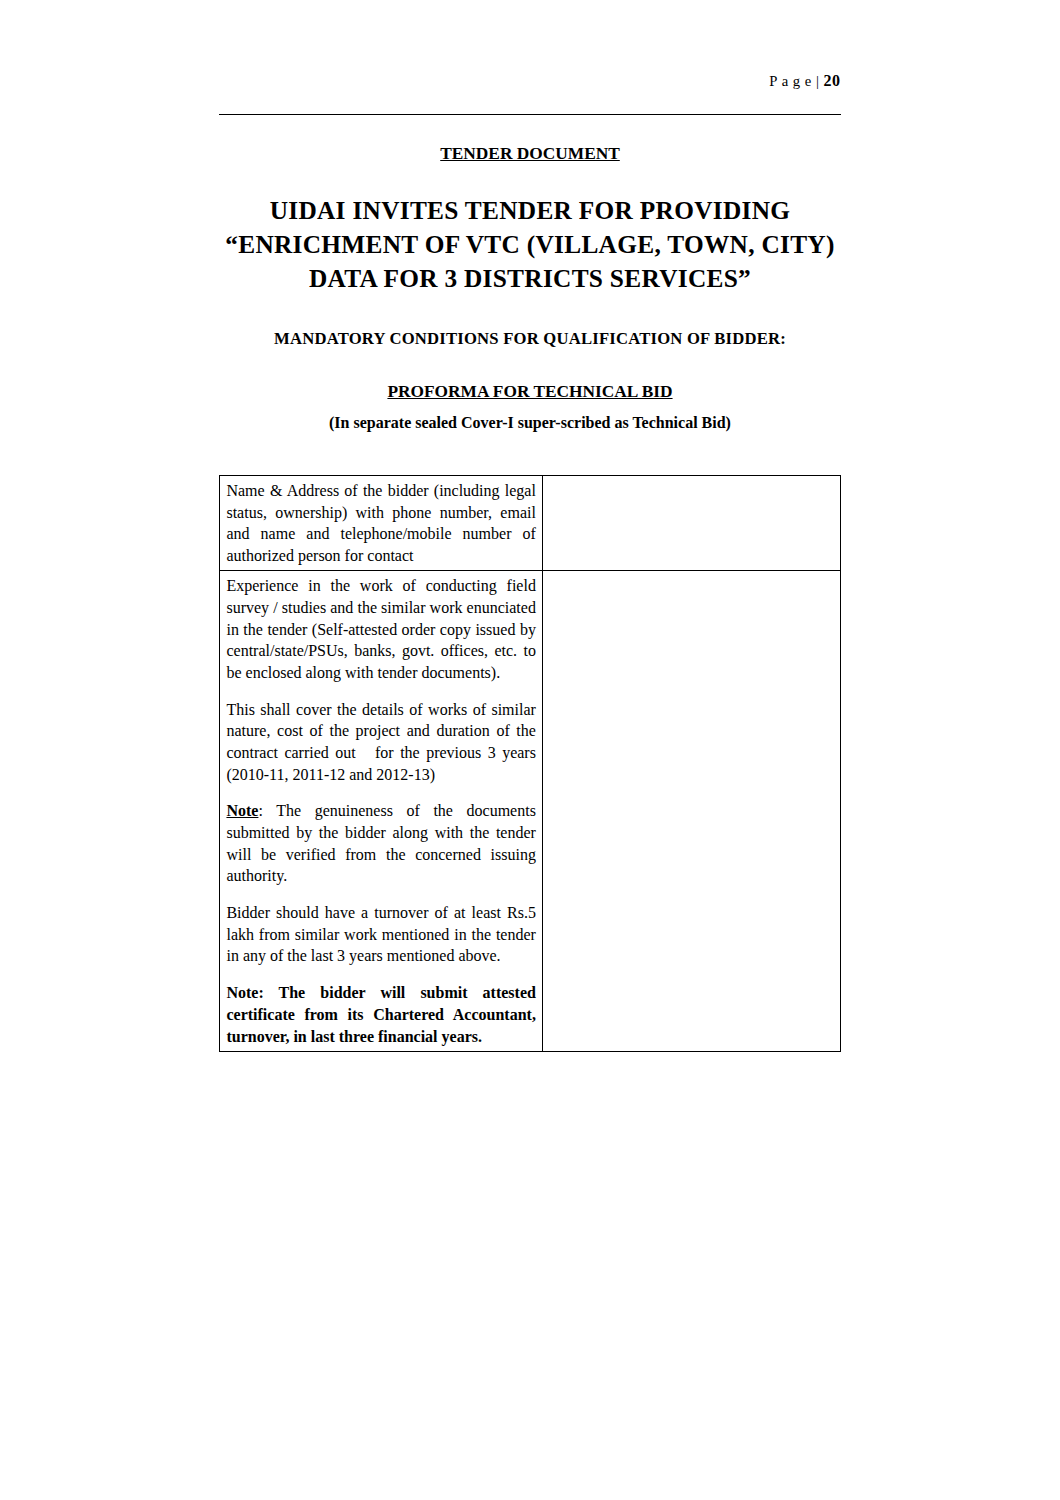P a g e | 20
TENDER DOCUMENT
UIDAI INVITES TENDER FOR PROVIDING “ENRICHMENT OF VTC (VILLAGE, TOWN, CITY) DATA FOR 3 DISTRICTS SERVICES”
MANDATORY CONDITIONS FOR QUALIFICATION OF BIDDER:
PROFORMA FOR TECHNICAL BID
(In separate sealed Cover-I super-scribed as Technical Bid)
| Name & Address of the bidder (including legal status, ownership) with phone number, email and name and telephone/mobile number of authorized person for contact | |
| Experience in the work of conducting field survey / studies and the similar work enunciated in the tender (Self-attested order copy issued by central/state/PSUs, banks, govt. offices, etc. to be enclosed along with tender documents). This shall cover the details of works of similar nature, cost of the project and duration of the contract carried out for the previous 3 years (2010-11, 2011-12 and 2012-13) Note : The genuineness of the documents submitted by the bidder along with the tender will be verified from the concerned issuing authority. Bidder should have a turnover of at least Rs.5 lakh from similar work mentioned in the tender in any of the last 3 years mentioned above. Note: The bidder will submit attested certificate from its Chartered Accountant, turnover, in last three financial years. | |